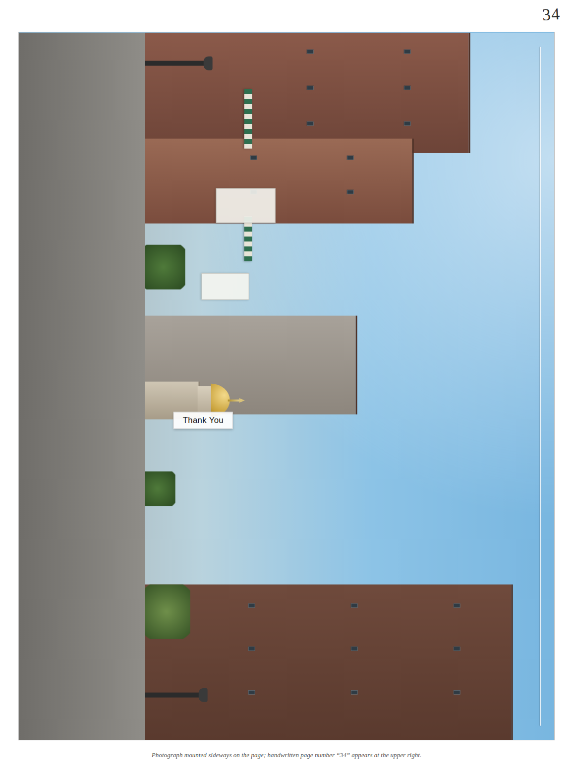34
Thank You
Photograph mounted sideways on the page; handwritten page number “34” appears at the upper right.